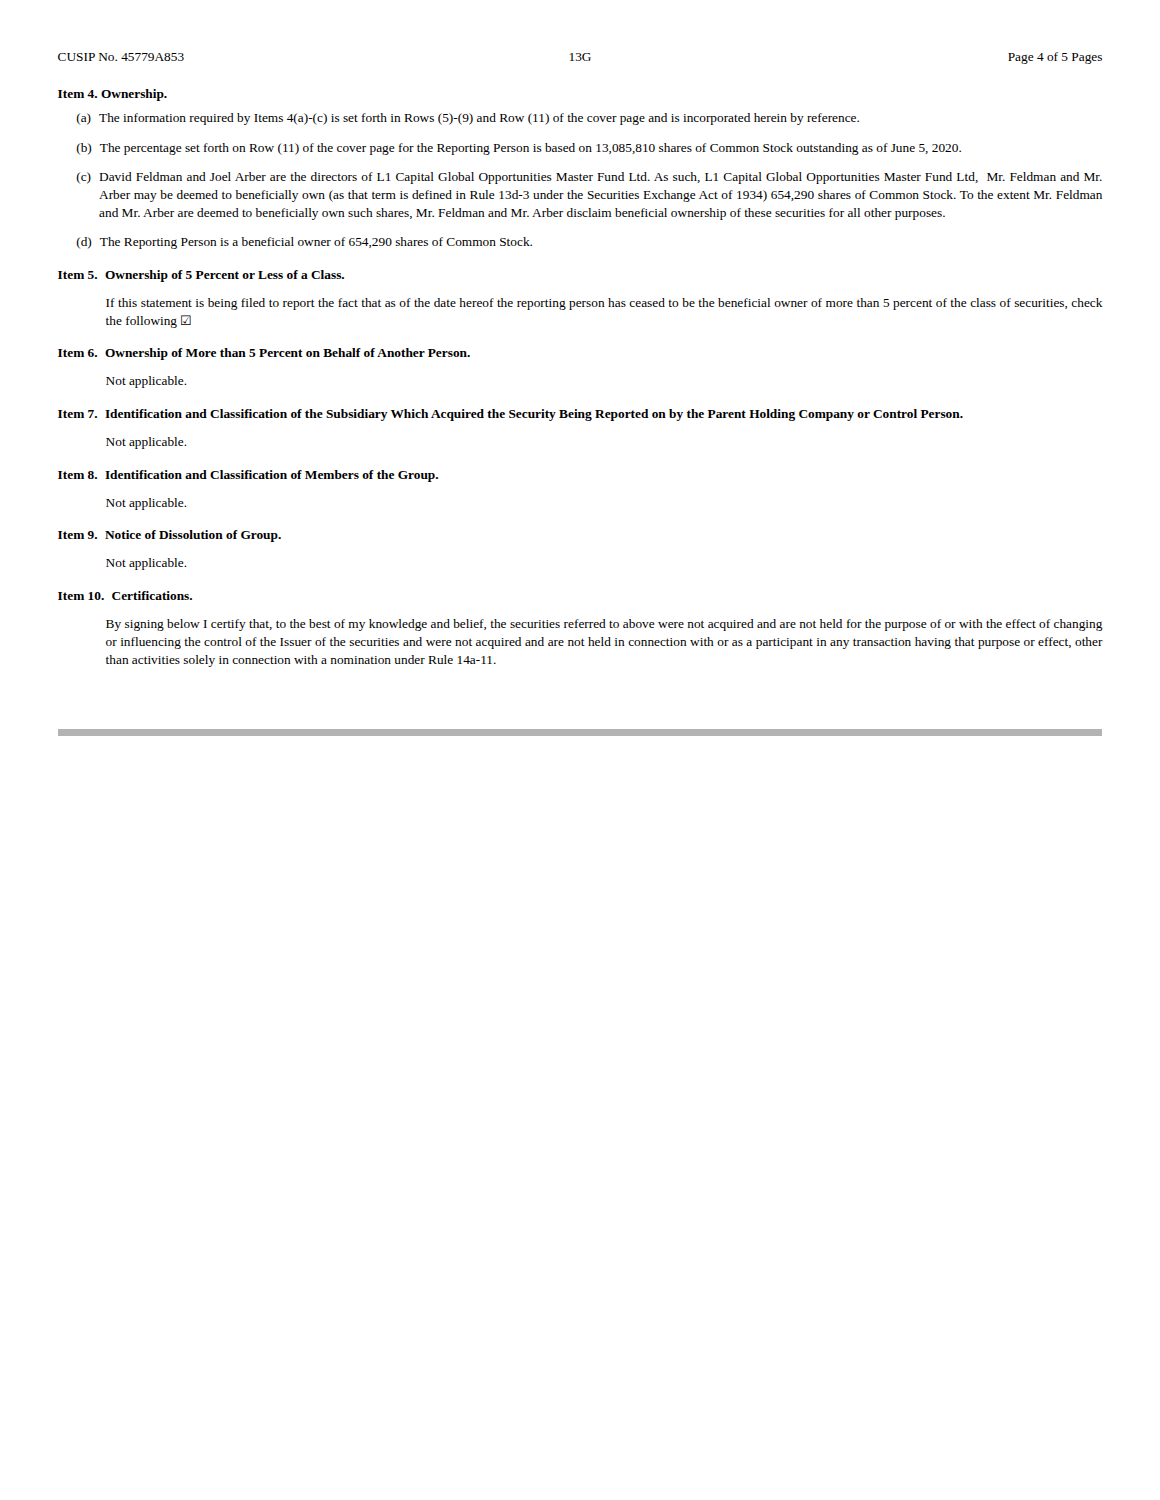CUSIP No. 45779A853
13G
Page 4 of 5 Pages
Item 4. Ownership.
(a) The information required by Items 4(a)-(c) is set forth in Rows (5)-(9) and Row (11) of the cover page and is incorporated herein by reference.
(b) The percentage set forth on Row (11) of the cover page for the Reporting Person is based on 13,085,810 shares of Common Stock outstanding as of June 5, 2020.
(c) David Feldman and Joel Arber are the directors of L1 Capital Global Opportunities Master Fund Ltd. As such, L1 Capital Global Opportunities Master Fund Ltd, Mr. Feldman and Mr. Arber may be deemed to beneficially own (as that term is defined in Rule 13d-3 under the Securities Exchange Act of 1934) 654,290 shares of Common Stock. To the extent Mr. Feldman and Mr. Arber are deemed to beneficially own such shares, Mr. Feldman and Mr. Arber disclaim beneficial ownership of these securities for all other purposes.
(d) The Reporting Person is a beneficial owner of 654,290 shares of Common Stock.
Item 5. Ownership of 5 Percent or Less of a Class.
If this statement is being filed to report the fact that as of the date hereof the reporting person has ceased to be the beneficial owner of more than 5 percent of the class of securities, check the following ☑
Item 6. Ownership of More than 5 Percent on Behalf of Another Person.
Not applicable.
Item 7. Identification and Classification of the Subsidiary Which Acquired the Security Being Reported on by the Parent Holding Company or Control Person.
Not applicable.
Item 8. Identification and Classification of Members of the Group.
Not applicable.
Item 9. Notice of Dissolution of Group.
Not applicable.
Item 10. Certifications.
By signing below I certify that, to the best of my knowledge and belief, the securities referred to above were not acquired and are not held for the purpose of or with the effect of changing or influencing the control of the Issuer of the securities and were not acquired and are not held in connection with or as a participant in any transaction having that purpose or effect, other than activities solely in connection with a nomination under Rule 14a-11.